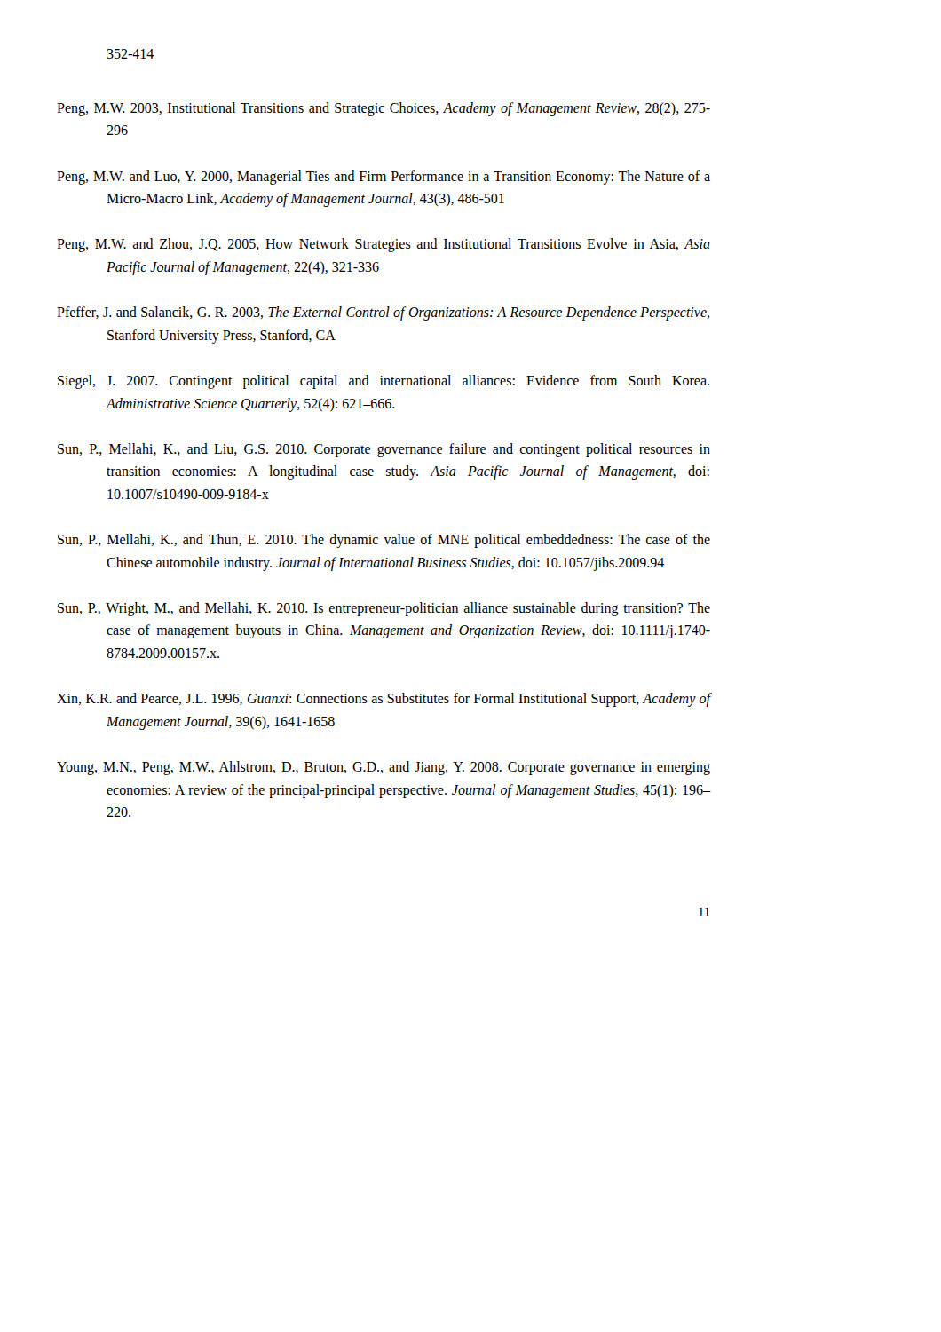352-414
Peng, M.W. 2003, Institutional Transitions and Strategic Choices, Academy of Management Review, 28(2), 275-296
Peng, M.W. and Luo, Y. 2000, Managerial Ties and Firm Performance in a Transition Economy: The Nature of a Micro-Macro Link, Academy of Management Journal, 43(3), 486-501
Peng, M.W. and Zhou, J.Q. 2005, How Network Strategies and Institutional Transitions Evolve in Asia, Asia Pacific Journal of Management, 22(4), 321-336
Pfeffer, J. and Salancik, G. R. 2003, The External Control of Organizations: A Resource Dependence Perspective, Stanford University Press, Stanford, CA
Siegel, J. 2007. Contingent political capital and international alliances: Evidence from South Korea. Administrative Science Quarterly, 52(4): 621–666.
Sun, P., Mellahi, K., and Liu, G.S. 2010. Corporate governance failure and contingent political resources in transition economies: A longitudinal case study. Asia Pacific Journal of Management, doi: 10.1007/s10490-009-9184-x
Sun, P., Mellahi, K., and Thun, E. 2010. The dynamic value of MNE political embeddedness: The case of the Chinese automobile industry. Journal of International Business Studies, doi: 10.1057/jibs.2009.94
Sun, P., Wright, M., and Mellahi, K. 2010. Is entrepreneur-politician alliance sustainable during transition? The case of management buyouts in China. Management and Organization Review, doi: 10.1111/j.1740-8784.2009.00157.x.
Xin, K.R. and Pearce, J.L. 1996, Guanxi: Connections as Substitutes for Formal Institutional Support, Academy of Management Journal, 39(6), 1641-1658
Young, M.N., Peng, M.W., Ahlstrom, D., Bruton, G.D., and Jiang, Y. 2008. Corporate governance in emerging economies: A review of the principal-principal perspective. Journal of Management Studies, 45(1): 196–220.
11